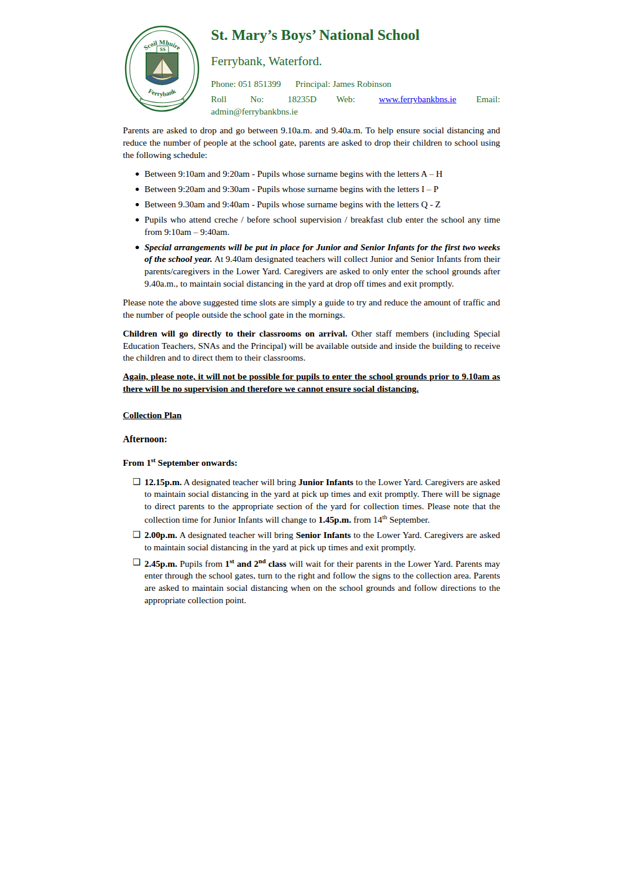Scoil Mhuire Ferrybank SS
St. Mary’s Boys’ National School
Ferrybank, Waterford.
Phone: 051 851399 Principal: James Robinson
Roll No: 18235D Web: www.ferrybankbns.ie Email: admin@ferrybankbns.ie
Parents are asked to drop and go between 9.10a.m. and 9.40a.m. To help ensure social distancing and reduce the number of people at the school gate, parents are asked to drop their children to school using the following schedule:
Between 9:10am and 9:20am - Pupils whose surname begins with the letters A – H
Between 9:20am and 9:30am - Pupils whose surname begins with the letters I – P
Between 9.30am and 9:40am - Pupils whose surname begins with the letters Q - Z
Pupils who attend creche / before school supervision / breakfast club enter the school any time from 9:10am – 9:40am.
Special arrangements will be put in place for Junior and Senior Infants for the first two weeks of the school year. At 9.40am designated teachers will collect Junior and Senior Infants from their parents/caregivers in the Lower Yard. Caregivers are asked to only enter the school grounds after 9.40a.m., to maintain social distancing in the yard at drop off times and exit promptly.
Please note the above suggested time slots are simply a guide to try and reduce the amount of traffic and the number of people outside the school gate in the mornings.
Children will go directly to their classrooms on arrival. Other staff members (including Special Education Teachers, SNAs and the Principal) will be available outside and inside the building to receive the children and to direct them to their classrooms.
Again, please note, it will not be possible for pupils to enter the school grounds prior to 9.10am as there will be no supervision and therefore we cannot ensure social distancing.
Collection Plan
Afternoon:
From 1st September onwards:
12.15p.m. A designated teacher will bring Junior Infants to the Lower Yard. Caregivers are asked to maintain social distancing in the yard at pick up times and exit promptly. There will be signage to direct parents to the appropriate section of the yard for collection times. Please note that the collection time for Junior Infants will change to 1.45p.m. from 14th September.
2.00p.m. A designated teacher will bring Senior Infants to the Lower Yard. Caregivers are asked to maintain social distancing in the yard at pick up times and exit promptly.
2.45p.m. Pupils from 1st and 2nd class will wait for their parents in the Lower Yard. Parents may enter through the school gates, turn to the right and follow the signs to the collection area. Parents are asked to maintain social distancing when on the school grounds and follow directions to the appropriate collection point.